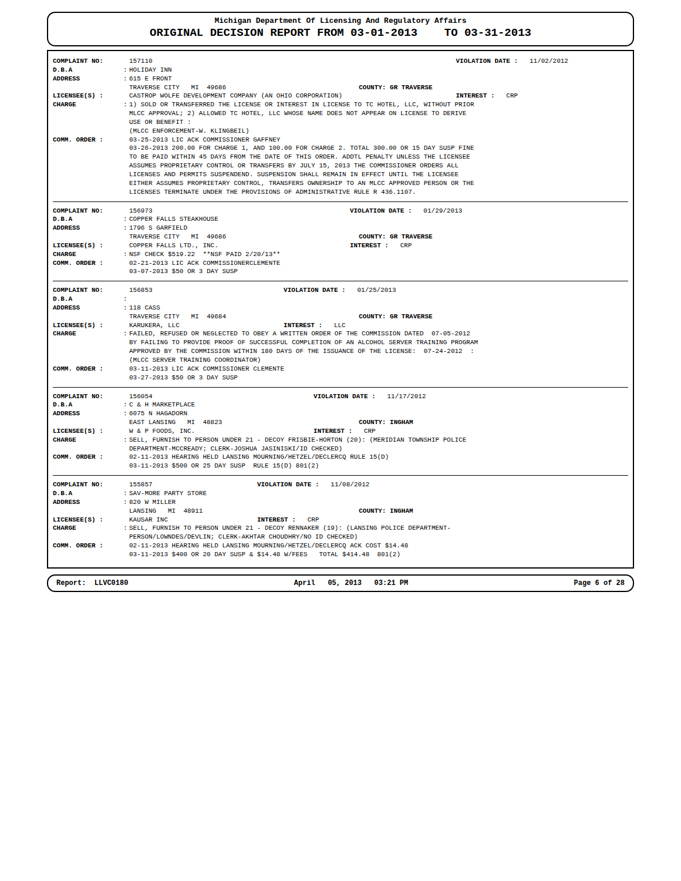Michigan Department Of Licensing And Regulatory Affairs
ORIGINAL DECISION REPORT FROM 03-01-2013 TO 03-31-2013
| COMPLAINT NO: | | 157110 | VIOLATION DATE : 11/02/2012 |
| D.B.A | : | HOLIDAY INN |
| ADDRESS | : | 615 E FRONT |
| | | TRAVERSE CITY MI 49686 COUNTY: GR TRAVERSE |
| LICENSEE(S) : | | CASTROP WOLFE DEVELOPMENT COMPANY (AN OHIO CORPORATION) | INTEREST : CRP |
| CHARGE | : | 1) SOLD OR TRANSFERRED THE LICENSE OR INTEREST IN LICENSE TO TC HOTEL, LLC, WITHOUT PRIOR MLCC APPROVAL; 2) ALLOWED TC HOTEL, LLC WHOSE NAME DOES NOT APPEAR ON LICENSE TO DERIVE USE OR BENEFIT : (MLCC ENFORCEMENT-W. KLINGBEIL) |
| COMM. ORDER : | | 03-25-2013 LIC ACK COMMISSIONER GAFFNEY |
| | | 03-26-2013 200.00 FOR CHARGE 1, AND 100.00 FOR CHARGE 2. TOTAL 300.00 OR 15 DAY SUSP FINE TO BE PAID WITHIN 45 DAYS FROM THE DATE OF THIS ORDER. ADDTL PENALTY UNLESS THE LICENSEE ASSUMES PROPRIETARY CONTROL OR TRANSFERS BY JULY 15, 2013 THE COMMISSIONER ORDERS ALL LICENSES AND PERMITS SUSPENDEND. SUSPENSION SHALL REMAIN IN EFFECT UNTIL THE LICENSEE EITHER ASSUMES PROPRIETARY CONTROL, TRANSFERS OWNERSHIP TO AN MLCC APPROVED PERSON OR THE LICENSES TERMINATE UNDER THE PROVISIONS OF ADMINISTRATIVE RULE R 436.1107. |
| COMPLAINT NO: | | 156973 | VIOLATION DATE : 01/29/2013 |
| D.B.A | : | COPPER FALLS STEAKHOUSE |
| ADDRESS | : | 1796 S GARFIELD |
| | | TRAVERSE CITY MI 49686 COUNTY: GR TRAVERSE |
| LICENSEE(S) : | | COPPER FALLS LTD., INC. | INTEREST : CRP |
| CHARGE | : | NSF CHECK $519.22 **NSF PAID 2/20/13** |
| COMM. ORDER : | | 02-21-2013 LIC ACK COMMISSIONERCLEMENTE |
| | | 03-07-2013 $50 OR 3 DAY SUSP |
| COMPLAINT NO: | | 156853 | VIOLATION DATE : 01/25/2013 |
| D.B.A | : | |
| ADDRESS | : | 118 CASS |
| | | TRAVERSE CITY MI 49684 COUNTY: GR TRAVERSE |
| LICENSEE(S) : | | KARUKERA, LLC | INTEREST : LLC |
| CHARGE | : | FAILED, REFUSED OR NEGLECTED TO OBEY A WRITTEN ORDER OF THE COMMISSION DATED 07-05-2012 BY FAILING TO PROVIDE PROOF OF SUCCESSFUL COMPLETION OF AN ALCOHOL SERVER TRAINING PROGRAM APPROVED BY THE COMMISSION WITHIN 180 DAYS OF THE ISSUANCE OF THE LICENSE: 07-24-2012 : (MLCC SERVER TRAINING COORDINATOR) |
| COMM. ORDER : | | 03-11-2013 LIC ACK COMMISSIONER CLEMENTE |
| | | 03-27-2013 $50 OR 3 DAY SUSP |
| COMPLAINT NO: | | 156054 | VIOLATION DATE : 11/17/2012 |
| D.B.A | : | C & H MARKETPLACE |
| ADDRESS | : | 6075 N HAGADORN |
| | | EAST LANSING MI 48823 COUNTY: INGHAM |
| LICENSEE(S) : | | W & P FOODS, INC. | INTEREST : CRP |
| CHARGE | : | SELL, FURNISH TO PERSON UNDER 21 - DECOY FRISBIE-HORTON (20): (MERIDIAN TOWNSHIP POLICE DEPARTMENT-MCCREADY; CLERK-JOSHUA JASINISKI/ID CHECKED) |
| COMM. ORDER : | | 02-11-2013 HEARING HELD LANSING MOURNING/HETZEL/DECLERCQ RULE 15(D) |
| | | 03-11-2013 $500 OR 25 DAY SUSP RULE 15(D) 801(2) |
| COMPLAINT NO: | | 155857 | VIOLATION DATE : 11/08/2012 |
| D.B.A | : | SAV-MORE PARTY STORE |
| ADDRESS | : | 820 W MILLER |
| | | LANSING MI 48911 COUNTY: INGHAM |
| LICENSEE(S) : | | KAUSAR INC | INTEREST : CRP |
| CHARGE | : | SELL, FURNISH TO PERSON UNDER 21 - DECOY RENNAKER (19): (LANSING POLICE DEPARTMENT- PERSON/LOWNDES/DEVLIN; CLERK-AKHTAR CHOUDHRY/NO ID CHECKED) |
| COMM. ORDER : | | 02-11-2013 HEARING HELD LANSING MOURNING/HETZEL/DECLERCQ ACK COST $14.48 |
| | | 03-11-2013 $400 OR 20 DAY SUSP & $14.48 W/FEES TOTAL $414.48 801(2) |
Report: LLVC0180
April 05, 2013 03:21 PM
Page 6 of 28